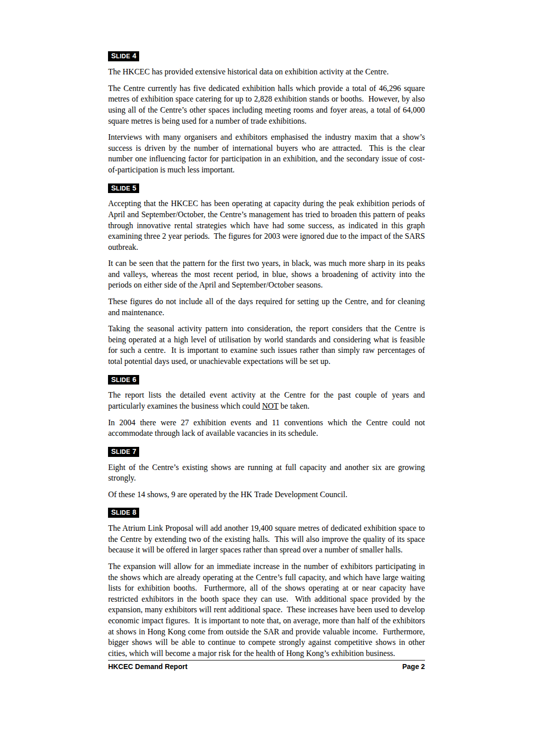SLIDE 4
The HKCEC has provided extensive historical data on exhibition activity at the Centre.
The Centre currently has five dedicated exhibition halls which provide a total of 46,296 square metres of exhibition space catering for up to 2,828 exhibition stands or booths. However, by also using all of the Centre’s other spaces including meeting rooms and foyer areas, a total of 64,000 square metres is being used for a number of trade exhibitions.
Interviews with many organisers and exhibitors emphasised the industry maxim that a show’s success is driven by the number of international buyers who are attracted. This is the clear number one influencing factor for participation in an exhibition, and the secondary issue of cost-of-participation is much less important.
SLIDE 5
Accepting that the HKCEC has been operating at capacity during the peak exhibition periods of April and September/October, the Centre’s management has tried to broaden this pattern of peaks through innovative rental strategies which have had some success, as indicated in this graph examining three 2 year periods. The figures for 2003 were ignored due to the impact of the SARS outbreak.
It can be seen that the pattern for the first two years, in black, was much more sharp in its peaks and valleys, whereas the most recent period, in blue, shows a broadening of activity into the periods on either side of the April and September/October seasons.
These figures do not include all of the days required for setting up the Centre, and for cleaning and maintenance.
Taking the seasonal activity pattern into consideration, the report considers that the Centre is being operated at a high level of utilisation by world standards and considering what is feasible for such a centre. It is important to examine such issues rather than simply raw percentages of total potential days used, or unachievable expectations will be set up.
SLIDE 6
The report lists the detailed event activity at the Centre for the past couple of years and particularly examines the business which could NOT be taken.
In 2004 there were 27 exhibition events and 11 conventions which the Centre could not accommodate through lack of available vacancies in its schedule.
SLIDE 7
Eight of the Centre’s existing shows are running at full capacity and another six are growing strongly.
Of these 14 shows, 9 are operated by the HK Trade Development Council.
SLIDE 8
The Atrium Link Proposal will add another 19,400 square metres of dedicated exhibition space to the Centre by extending two of the existing halls. This will also improve the quality of its space because it will be offered in larger spaces rather than spread over a number of smaller halls.
The expansion will allow for an immediate increase in the number of exhibitors participating in the shows which are already operating at the Centre’s full capacity, and which have large waiting lists for exhibition booths. Furthermore, all of the shows operating at or near capacity have restricted exhibitors in the booth space they can use. With additional space provided by the expansion, many exhibitors will rent additional space. These increases have been used to develop economic impact figures. It is important to note that, on average, more than half of the exhibitors at shows in Hong Kong come from outside the SAR and provide valuable income. Furthermore, bigger shows will be able to continue to compete strongly against competitive shows in other cities, which will become a major risk for the health of Hong Kong’s exhibition business.
HKCEC Demand Report Page 2